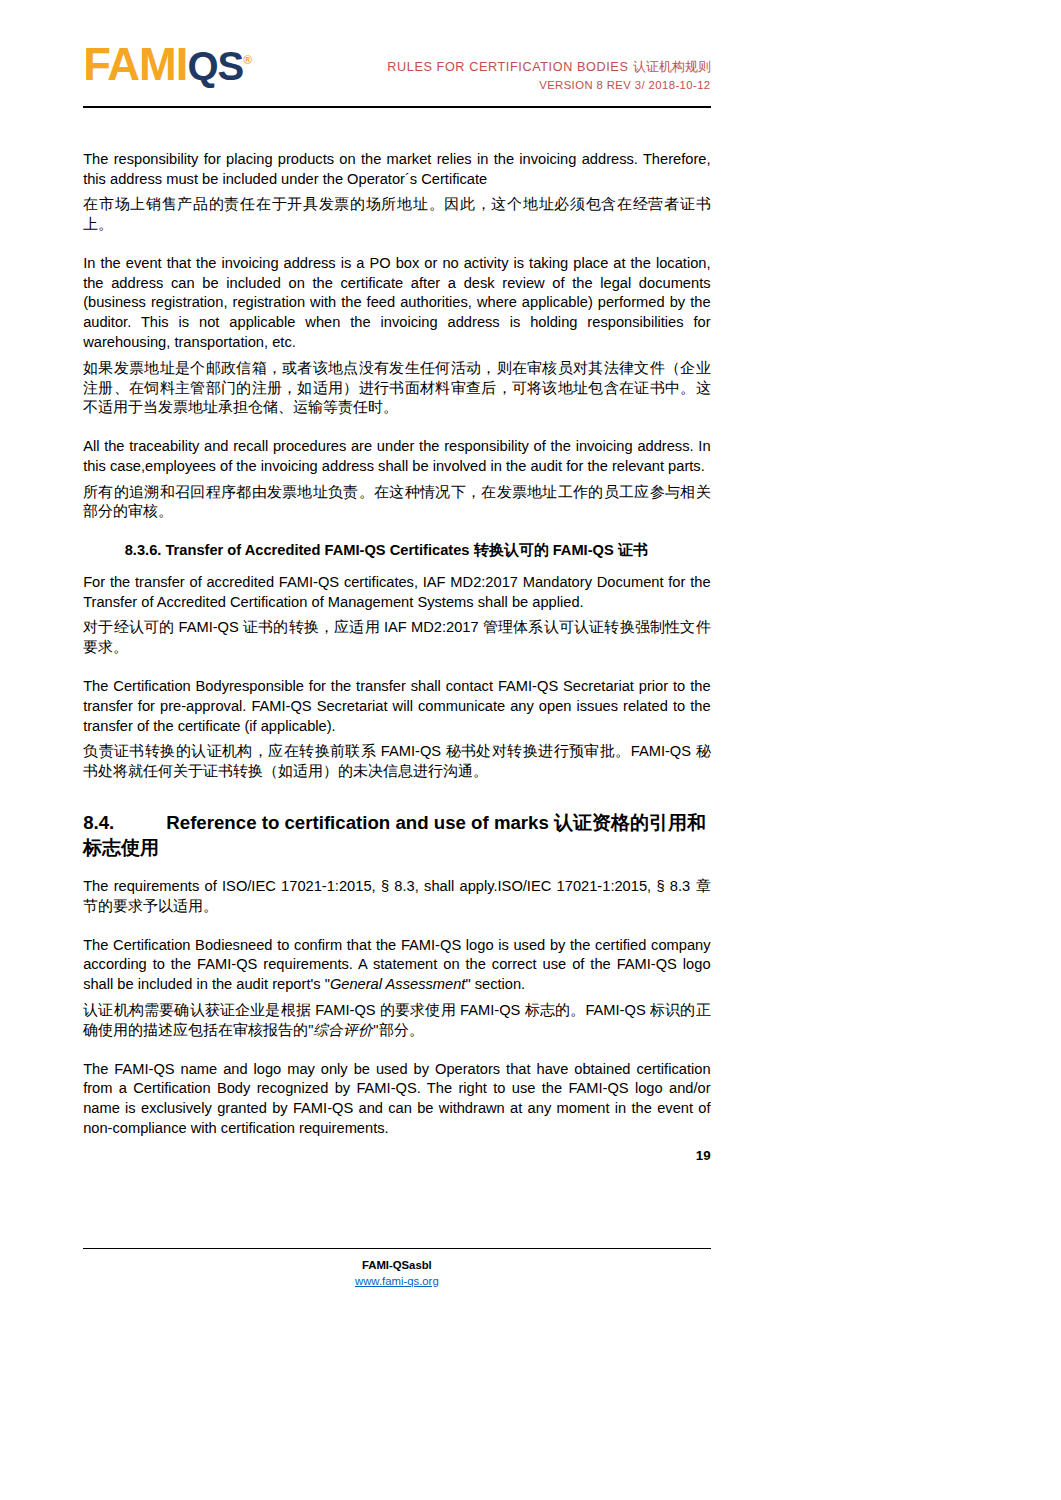FAMIQS®
RULES FOR CERTIFICATION BODIES 认证机构规则
Version 8 Rev 3/ 2018-10-12
The responsibility for placing products on the market relies in the invoicing address. Therefore, this address must be included under the Operator´s Certificate
在市场上销售产品的责任在于开具发票的场所地址。因此，这个地址必须包含在经营者证书上。
In the event that the invoicing address is a PO box or no activity is taking place at the location, the address can be included on the certificate after a desk review of the legal documents (business registration, registration with the feed authorities, where applicable) performed by the auditor. This is not applicable when the invoicing address is holding responsibilities for warehousing, transportation, etc.
如果发票地址是个邮政信箱，或者该地点没有发生任何活动，则在审核员对其法律文件（企业注册、在饲料主管部门的注册，如适用）进行书面材料审查后，可将该地址包含在证书中。这不适用于当发票地址承担仓储、运输等责任时。
All the traceability and recall procedures are under the responsibility of the invoicing address. In this case,employees of the invoicing address shall be involved in the audit for the relevant parts.
所有的追溯和召回程序都由发票地址负责。在这种情况下，在发票地址工作的员工应参与相关部分的审核。
8.3.6. Transfer of Accredited FAMI-QS Certificates 转换认可的 FAMI-QS 证书
For the transfer of accredited FAMI-QS certificates, IAF MD2:2017 Mandatory Document for the Transfer of Accredited Certification of Management Systems shall be applied.
对于经认可的 FAMI-QS 证书的转换，应适用 IAF MD2:2017 管理体系认可认证转换强制性文件要求。
The Certification Bodyresponsible for the transfer shall contact FAMI-QS Secretariat prior to the transfer for pre-approval. FAMI-QS Secretariat will communicate any open issues related to the transfer of the certificate (if applicable).
负责证书转换的认证机构，应在转换前联系 FAMI-QS 秘书处对转换进行预审批。FAMI-QS 秘书处将就任何关于证书转换（如适用）的未决信息进行沟通。
8.4. Reference to certification and use of marks 认证资格的引用和标志使用
The requirements of ISO/IEC 17021-1:2015, § 8.3, shall apply.ISO/IEC 17021-1:2015, § 8.3 章节的要求予以适用。
The Certification Bodiesneed to confirm that the FAMI-QS logo is used by the certified company according to the FAMI-QS requirements. A statement on the correct use of the FAMI-QS logo shall be included in the audit report's "General Assessment" section.
认证机构需要确认获证企业是根据 FAMI-QS 的要求使用 FAMI-QS 标志的。FAMI-QS 标识的正确使用的描述应包括在审核报告的"综合评价"部分。
The FAMI-QS name and logo may only be used by Operators that have obtained certification from a Certification Body recognized by FAMI-QS. The right to use the FAMI-QS logo and/or name is exclusively granted by FAMI-QS and can be withdrawn at any moment in the event of non-compliance with certification requirements.
19
FAMI-QSasbl
www.fami-qs.org